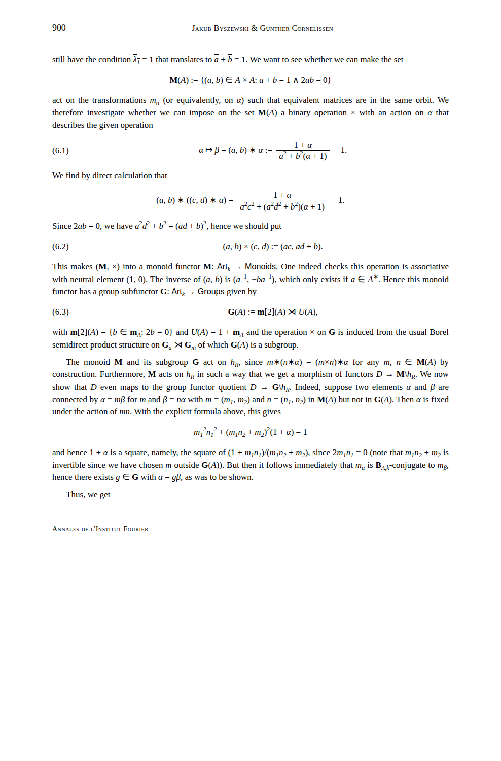900 Jakub Byszewski & Gunther Cornelissen
still have the condition λ1 = 1 that translates to a + b = 1. We want to see whether we can make the set
M(A) := {(a, b) ∈ A × A: a + b = 1 ∧ 2ab = 0}
act on the transformations mα (or equivalently, on α) such that equivalent matrices are in the same orbit. We therefore investigate whether we can impose on the set M(A) a binary operation × with an action on α that describes the given operation
(6.1)
α ↦ β = (a, b) ∗ α := 1 + α a2 + b2(α + 1) − 1.
We find by direct calculation that
(a, b) ∗ ((c, d) ∗ α) = 1 + α a2c2 + (a2d2 + b2)(α + 1) − 1.
Since 2ab = 0, we have a2d2 + b2 = (ad + b)2, hence we should put
(6.2)
(a, b) × (c, d) := (ac, ad + b).
This makes (M, ×) into a monoid functor M: Artk → Monoids. One indeed checks this operation is associative with neutral element (1, 0). The inverse of (a, b) is (a−1, −ba−1), which only exists if a ∈ A∗. Hence this monoid functor has a group subfunctor G: Artk → Groups given by
(6.3)
G(A) := m[2](A) ⋊ U(A),
with m[2](A) = {b ∈ mA: 2b = 0} and U(A) = 1 + mA and the operation × on G is induced from the usual Borel semidirect product structure on Ga ⋊ Gm of which G(A) is a subgroup.
The monoid M and its subgroup G act on hR, since m∗(n∗α) = (m×n)∗α for any m, n ∈ M(A) by construction. Furthermore, M acts on hR in such a way that we get a morphism of functors D → M\hR. We now show that D even maps to the group functor quotient D → G\hR. Indeed, suppose two elements α and β are connected by α = mβ for m and β = nα with m = (m1, m2) and n = (n1, n2) in M(A) but not in G(A). Then α is fixed under the action of mn. With the explicit formula above, this gives
m12n12 + (m1n2 + m2)2(1 + α) = 1
and hence 1 + α is a square, namely, the square of (1 + m1n1)/(m1n2 + m2), since 2m1n1 = 0 (note that m1n2 + m2 is invertible since we have chosen m outside G(A)). But then it follows immediately that mα is BA,k-conjugate to mβ, hence there exists g ∈ G with α = gβ, as was to be shown.
Thus, we get
Annales de l'Institut Fourier